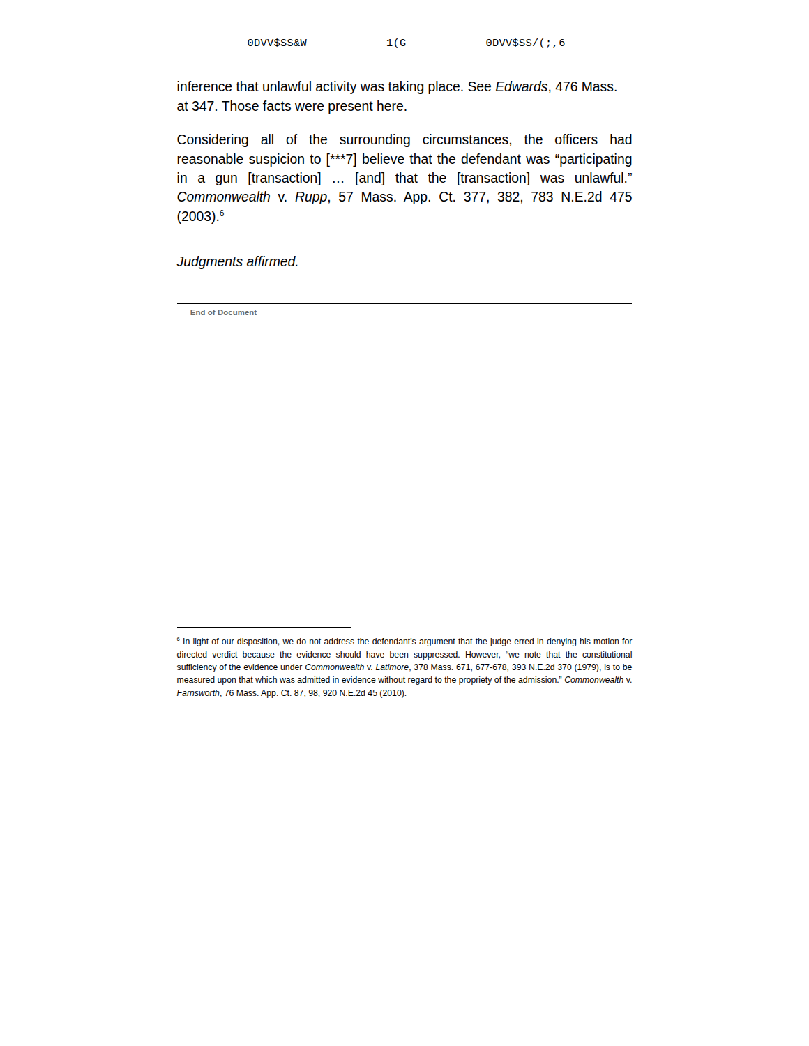0DVV$SS&W 1(G 0DVV$SS/(;,6
inference that unlawful activity was taking place. See Edwards, 476 Mass. at 347. Those facts were present here.
Considering all of the surrounding circumstances, the officers had reasonable suspicion to [***7] believe that the defendant was “participating in a gun [transaction] … [and] that the [transaction] was unlawful.” Commonwealth v. Rupp, 57 Mass. App. Ct. 377, 382, 783 N.E.2d 475 (2003).6
Judgments affirmed.
End of Document
6 In light of our disposition, we do not address the defendant's argument that the judge erred in denying his motion for directed verdict because the evidence should have been suppressed. However, “we note that the constitutional sufficiency of the evidence under Commonwealth v. Latimore, 378 Mass. 671, 677-678, 393 N.E.2d 370 (1979), is to be measured upon that which was admitted in evidence without regard to the propriety of the admission.” Commonwealth v. Farnsworth, 76 Mass. App. Ct. 87, 98, 920 N.E.2d 45 (2010).